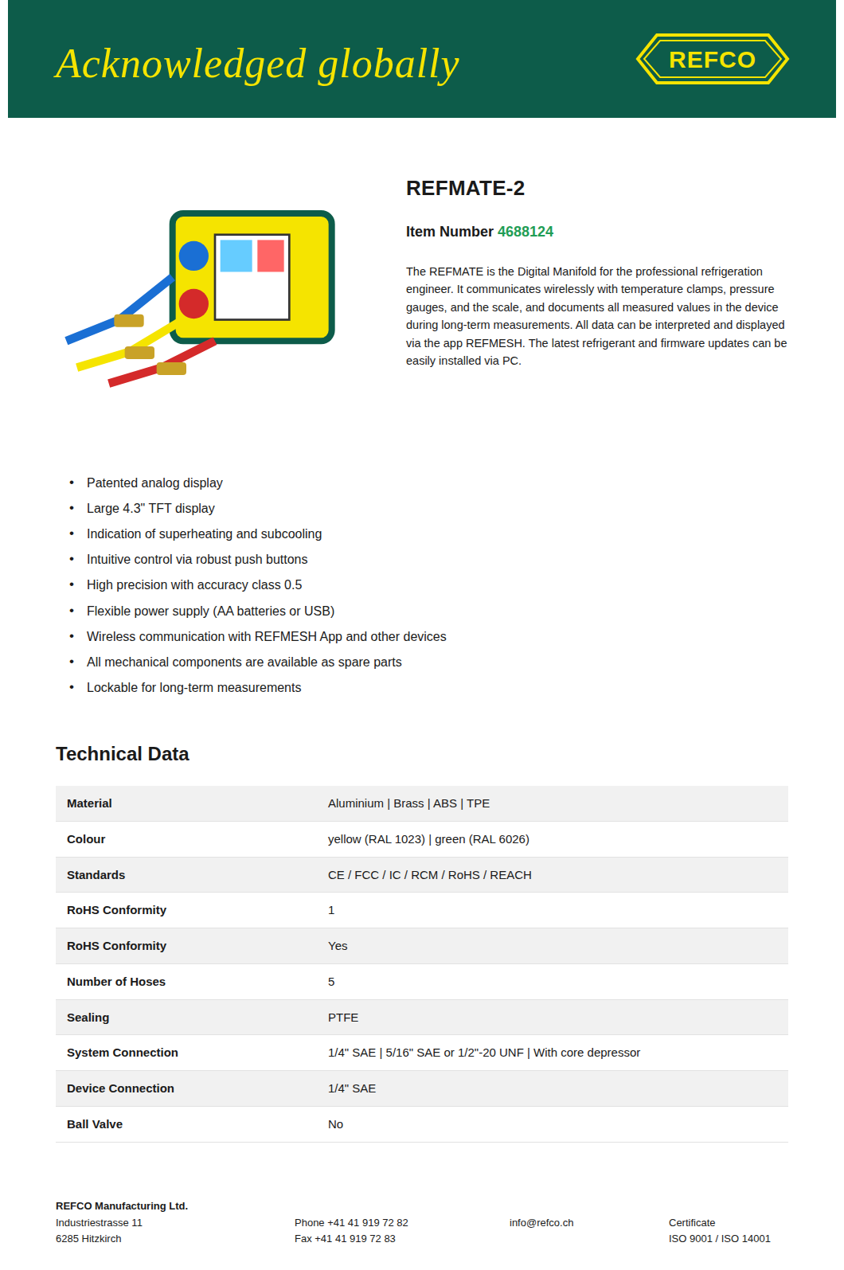Acknowledged globally
REFCO
REFMATE-2
Item Number 4688124
The REFMATE is the Digital Manifold for the professional refrigeration engineer. It communicates wirelessly with temperature clamps, pressure gauges, and the scale, and documents all measured values in the device during long-term measurements. All data can be interpreted and displayed via the app REFMESH. The latest refrigerant and firmware updates can be easily installed via PC.
Patented analog display
Large 4.3" TFT display
Indication of superheating and subcooling
Intuitive control via robust push buttons
High precision with accuracy class 0.5
Flexible power supply (AA batteries or USB)
Wireless communication with REFMESH App and other devices
All mechanical components are available as spare parts
Lockable for long-term measurements
Technical Data
| Material | Aluminium / Brass / ABS / TPE |
| Colour | yellow (RAL 1023) / green (RAL 6026) |
| Standards | CE / FCC / IC / RCM / RoHS / REACH |
| RoHS Conformity | 1 |
| RoHS Conformity | Yes |
| Number of Hoses | 5 |
| Sealing | PTFE |
| System Connection | 1/4" SAE / 5/16" SAE or 1/2"-20 UNF / With core depressor |
| Device Connection | 1/4" SAE |
| Ball Valve | No |
REFCO Manufacturing Ltd.
Industriestrasse 11
6285 Hitzkirch
Phone +41 41 919 72 82
Fax +41 41 919 72 83
info@refco.ch
Certificate
ISO 9001 / ISO 14001